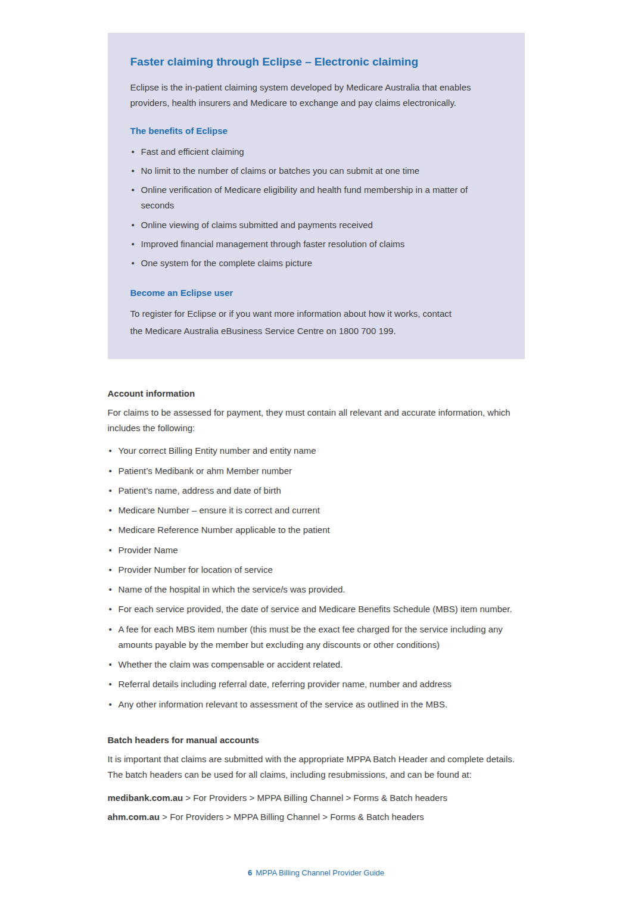Faster claiming through Eclipse – Electronic claiming
Eclipse is the in-patient claiming system developed by Medicare Australia that enables providers, health insurers and Medicare to exchange and pay claims electronically.
The benefits of Eclipse
Fast and efficient claiming
No limit to the number of claims or batches you can submit at one time
Online verification of Medicare eligibility and health fund membership in a matter of seconds
Online viewing of claims submitted and payments received
Improved financial management through faster resolution of claims
One system for the complete claims picture
Become an Eclipse user
To register for Eclipse or if you want more information about how it works, contact
the Medicare Australia eBusiness Service Centre on 1800 700 199.
Account information
For claims to be assessed for payment, they must contain all relevant and accurate information, which includes the following:
Your correct Billing Entity number and entity name
Patient’s Medibank or ahm Member number
Patient’s name, address and date of birth
Medicare Number – ensure it is correct and current
Medicare Reference Number applicable to the patient
Provider Name
Provider Number for location of service
Name of the hospital in which the service/s was provided.
For each service provided, the date of service and Medicare Benefits Schedule (MBS) item number.
A fee for each MBS item number (this must be the exact fee charged for the service including any amounts payable by the member but excluding any discounts or other conditions)
Whether the claim was compensable or accident related.
Referral details including referral date, referring provider name, number and address
Any other information relevant to assessment of the service as outlined in the MBS.
Batch headers for manual accounts
It is important that claims are submitted with the appropriate MPPA Batch Header and complete details. The batch headers can be used for all claims, including resubmissions, and can be found at:
medibank.com.au > For Providers > MPPA Billing Channel > Forms & Batch headers
ahm.com.au > For Providers > MPPA Billing Channel > Forms & Batch headers
6 MPPA Billing Channel Provider Guide